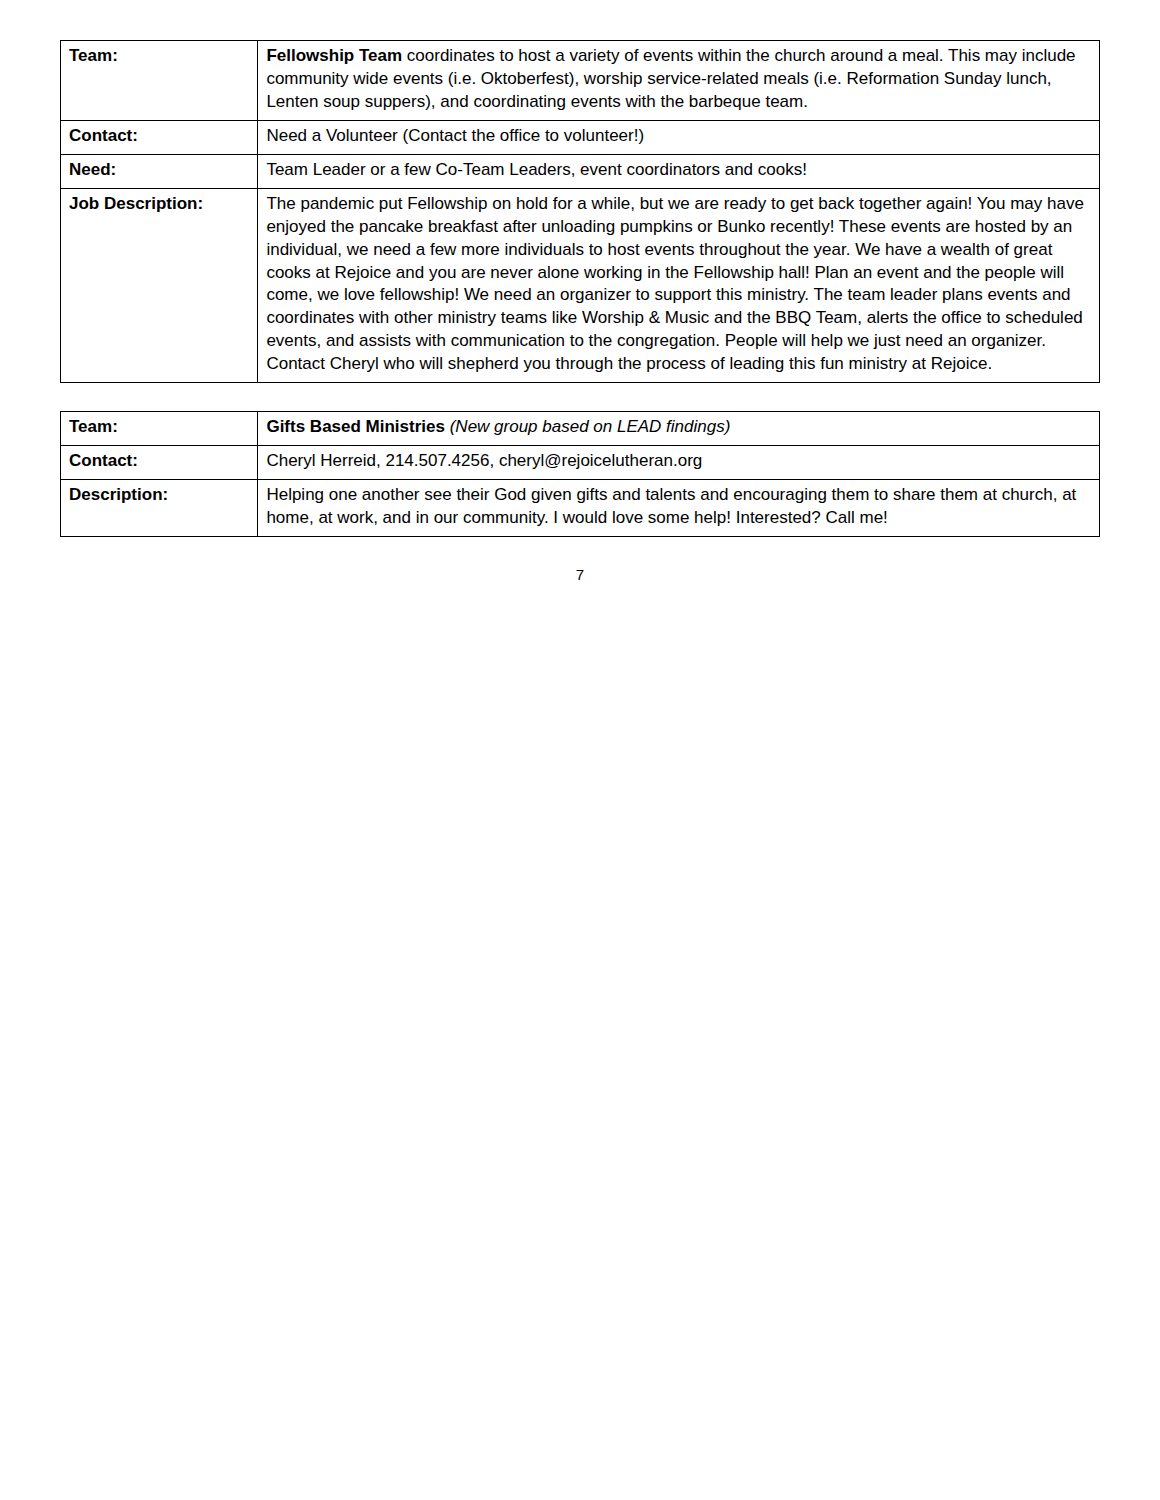| Team: | Fellowship Team coordinates to host a variety of events within the church around a meal. This may include community wide events (i.e. Oktoberfest), worship service-related meals (i.e. Reformation Sunday lunch, Lenten soup suppers), and coordinating events with the barbeque team. |
| Contact: | Need a Volunteer (Contact the office to volunteer!) |
| Need: | Team Leader or a few Co-Team Leaders, event coordinators and cooks! |
| Job Description: | The pandemic put Fellowship on hold for a while, but we are ready to get back together again! You may have enjoyed the pancake breakfast after unloading pumpkins or Bunko recently! These events are hosted by an individual, we need a few more individuals to host events throughout the year. We have a wealth of great cooks at Rejoice and you are never alone working in the Fellowship hall! Plan an event and the people will come, we love fellowship! We need an organizer to support this ministry. The team leader plans events and coordinates with other ministry teams like Worship & Music and the BBQ Team, alerts the office to scheduled events, and assists with communication to the congregation. People will help we just need an organizer. Contact Cheryl who will shepherd you through the process of leading this fun ministry at Rejoice. |
| Team: | Gifts Based Ministries (New group based on LEAD findings) |
| Contact: | Cheryl Herreid, 214.507.4256, cheryl@rejoicelutheran.org |
| Description: | Helping one another see their God given gifts and talents and encouraging them to share them at church, at home, at work, and in our community. I would love some help! Interested? Call me! |
7